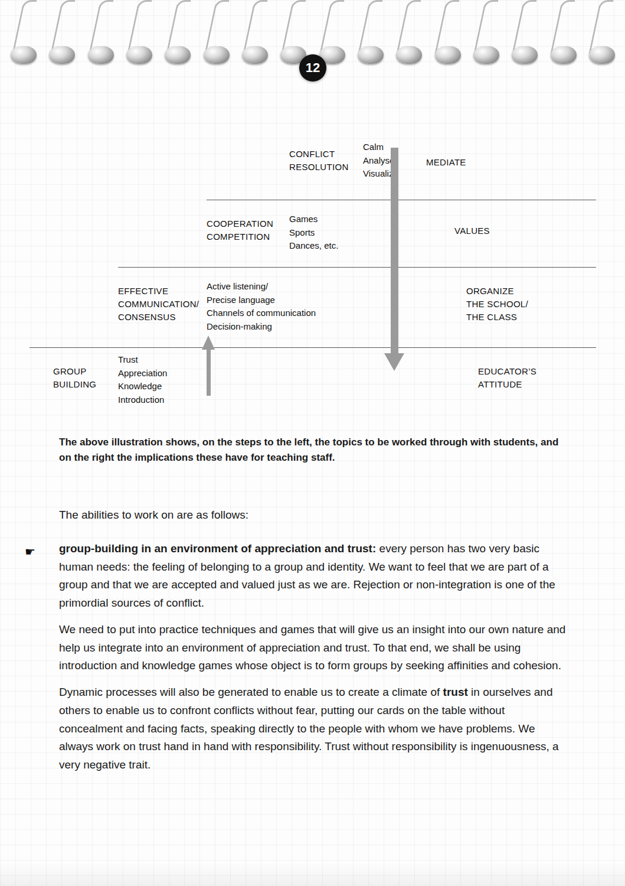12
CONFLICT RESOLUTION
Calm Analyse Visualize
MEDIATE
COOPERATION COMPETITION
Games Sports Dances, etc.
VALUES
EFFECTIVE COMMUNICATION/ CONSENSUS
Active listening/ Precise language Channels of communication Decision-making
ORGANIZE THE SCHOOL/ THE CLASS
GROUP BUILDING
Trust Appreciation Knowledge Introduction
EDUCATOR’S ATTITUDE
The above illustration shows, on the steps to the left, the topics to be worked through with students, and on the right the implications these have for teaching staff.
The abilities to work on are as follows:
☛
group-building in an environment of appreciation and trust: every person has two very basic human needs: the feeling of belonging to a group and identity. We want to feel that we are part of a group and that we are accepted and valued just as we are. Rejection or non-integration is one of the primordial sources of conflict.
We need to put into practice techniques and games that will give us an insight into our own nature and help us integrate into an environment of appreciation and trust. To that end, we shall be using introduction and knowledge games whose object is to form groups by seeking affinities and cohesion.
Dynamic processes will also be generated to enable us to create a climate of trust in ourselves and others to enable us to confront conflicts without fear, putting our cards on the table without concealment and facing facts, speaking directly to the people with whom we have problems. We always work on trust hand in hand with responsibility. Trust without responsibility is ingenuousness, a very negative trait.